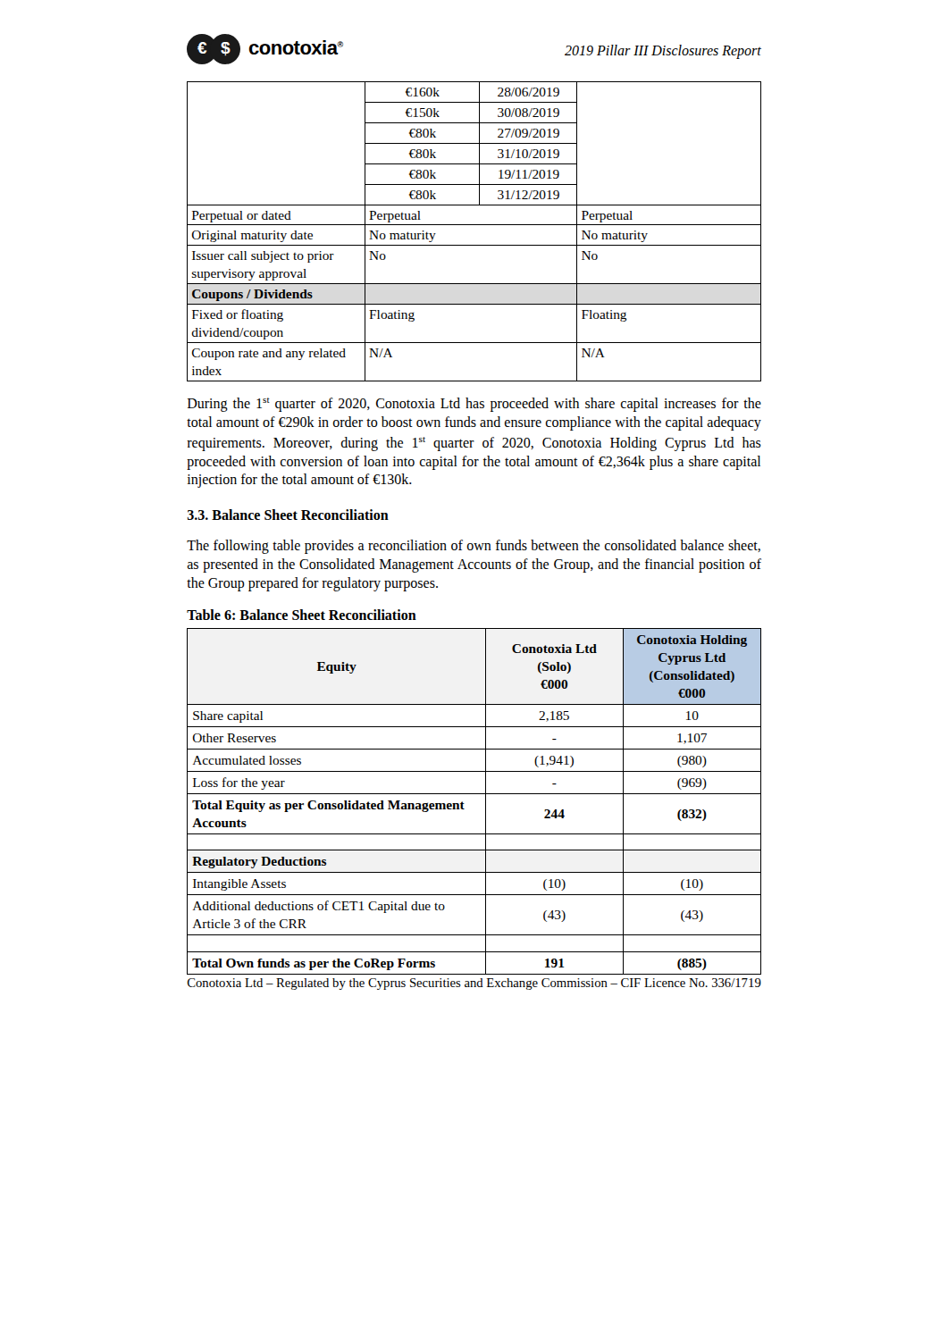€
$
conotoxia®
2019 Pillar III Disclosures Report
| | €160k | 28/06/2019 | |
| €150k | 30/08/2019 |
| €80k | 27/09/2019 |
| €80k | 31/10/2019 |
| €80k | 19/11/2019 |
| €80k | 31/12/2019 |
| Perpetual or dated | Perpetual | Perpetual |
| Original maturity date | No maturity | No maturity |
| Issuer call subject to prior supervisory approval | No | No |
| Coupons / Dividends | | |
| Fixed or floating dividend/coupon | Floating | Floating |
| Coupon rate and any related index | N/A | N/A |
During the 1st quarter of 2020, Conotoxia Ltd has proceeded with share capital increases for the total amount of €290k in order to boost own funds and ensure compliance with the capital adequacy requirements. Moreover, during the 1st quarter of 2020, Conotoxia Holding Cyprus Ltd has proceeded with conversion of loan into capital for the total amount of €2,364k plus a share capital injection for the total amount of €130k.
3.3. Balance Sheet Reconciliation
The following table provides a reconciliation of own funds between the consolidated balance sheet, as presented in the Consolidated Management Accounts of the Group, and the financial position of the Group prepared for regulatory purposes.
Table 6: Balance Sheet Reconciliation
| Equity | Conotoxia Ltd (Solo) €000 | Conotoxia Holding Cyprus Ltd (Consolidated) €000 |
| --- | --- | --- |
| Share capital | 2,185 | 10 |
| Other Reserves | - | 1,107 |
| Accumulated losses | (1,941) | (980) |
| Loss for the year | - | (969) |
| Total Equity as per Consolidated Management Accounts | 244 | (832) |
| Regulatory Deductions | | |
| Intangible Assets | (10) | (10) |
| Additional deductions of CET1 Capital due to Article 3 of the CRR | (43) | (43) |
| Total Own funds as per the CoRep Forms | 191 | (885) |
Conotoxia Ltd – Regulated by the Cyprus Securities and Exchange Commission – CIF Licence No. 336/17
19